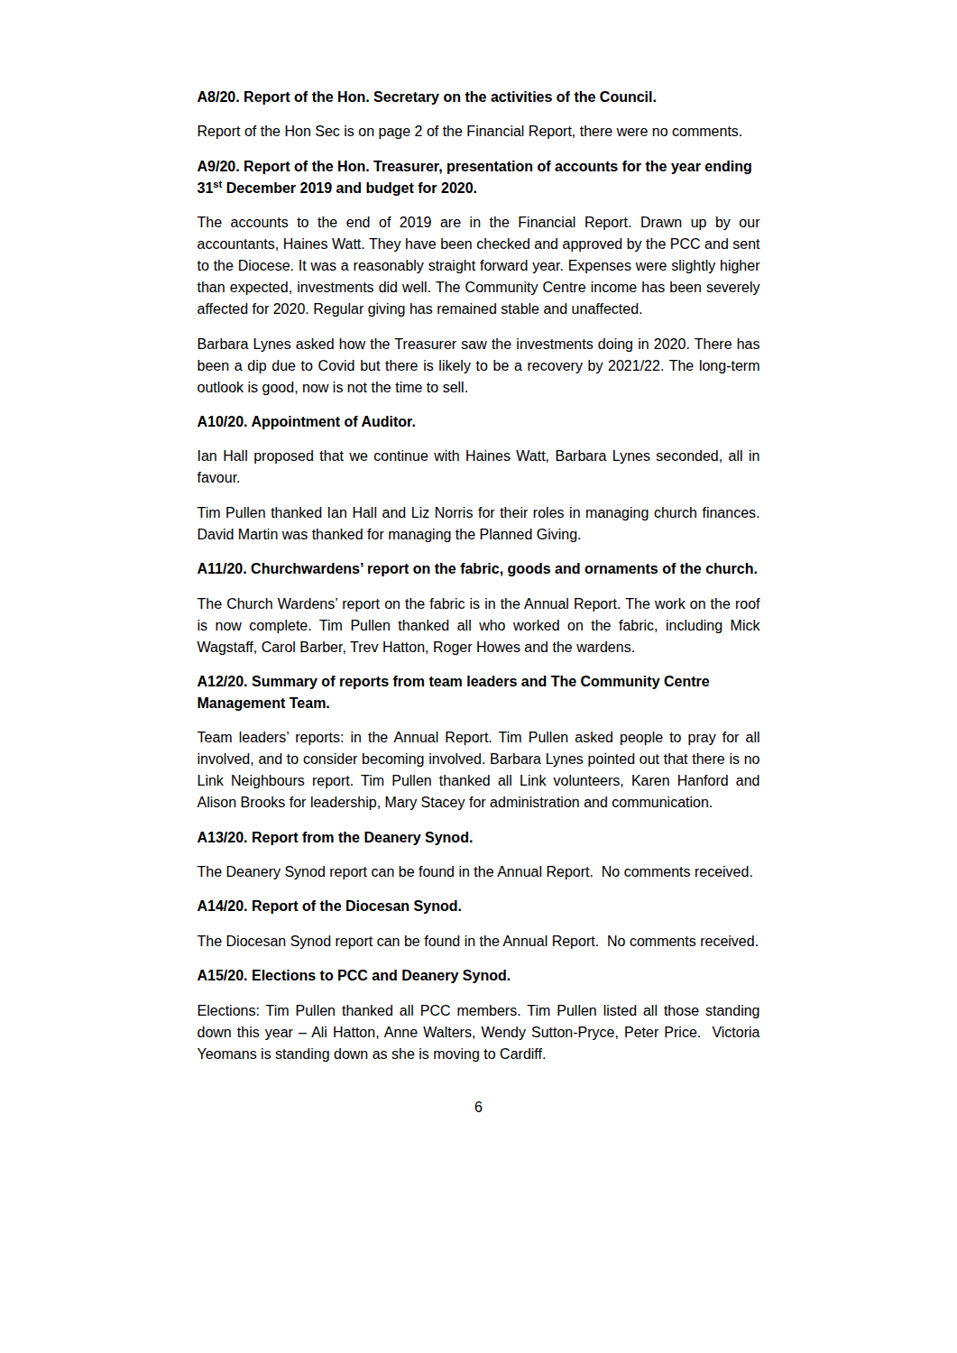A8/20. Report of the Hon. Secretary on the activities of the Council.
Report of the Hon Sec is on page 2 of the Financial Report, there were no comments.
A9/20. Report of the Hon. Treasurer, presentation of accounts for the year ending 31st December 2019 and budget for 2020.
The accounts to the end of 2019 are in the Financial Report. Drawn up by our accountants, Haines Watt. They have been checked and approved by the PCC and sent to the Diocese. It was a reasonably straight forward year. Expenses were slightly higher than expected, investments did well. The Community Centre income has been severely affected for 2020. Regular giving has remained stable and unaffected.
Barbara Lynes asked how the Treasurer saw the investments doing in 2020. There has been a dip due to Covid but there is likely to be a recovery by 2021/22. The long-term outlook is good, now is not the time to sell.
A10/20. Appointment of Auditor.
Ian Hall proposed that we continue with Haines Watt, Barbara Lynes seconded, all in favour.
Tim Pullen thanked Ian Hall and Liz Norris for their roles in managing church finances. David Martin was thanked for managing the Planned Giving.
A11/20. Churchwardens’ report on the fabric, goods and ornaments of the church.
The Church Wardens’ report on the fabric is in the Annual Report. The work on the roof is now complete. Tim Pullen thanked all who worked on the fabric, including Mick Wagstaff, Carol Barber, Trev Hatton, Roger Howes and the wardens.
A12/20. Summary of reports from team leaders and The Community Centre Management Team.
Team leaders’ reports: in the Annual Report. Tim Pullen asked people to pray for all involved, and to consider becoming involved. Barbara Lynes pointed out that there is no Link Neighbours report. Tim Pullen thanked all Link volunteers, Karen Hanford and Alison Brooks for leadership, Mary Stacey for administration and communication.
A13/20. Report from the Deanery Synod.
The Deanery Synod report can be found in the Annual Report. No comments received.
A14/20. Report of the Diocesan Synod.
The Diocesan Synod report can be found in the Annual Report. No comments received.
A15/20. Elections to PCC and Deanery Synod.
Elections: Tim Pullen thanked all PCC members. Tim Pullen listed all those standing down this year – Ali Hatton, Anne Walters, Wendy Sutton-Pryce, Peter Price. Victoria Yeomans is standing down as she is moving to Cardiff.
6